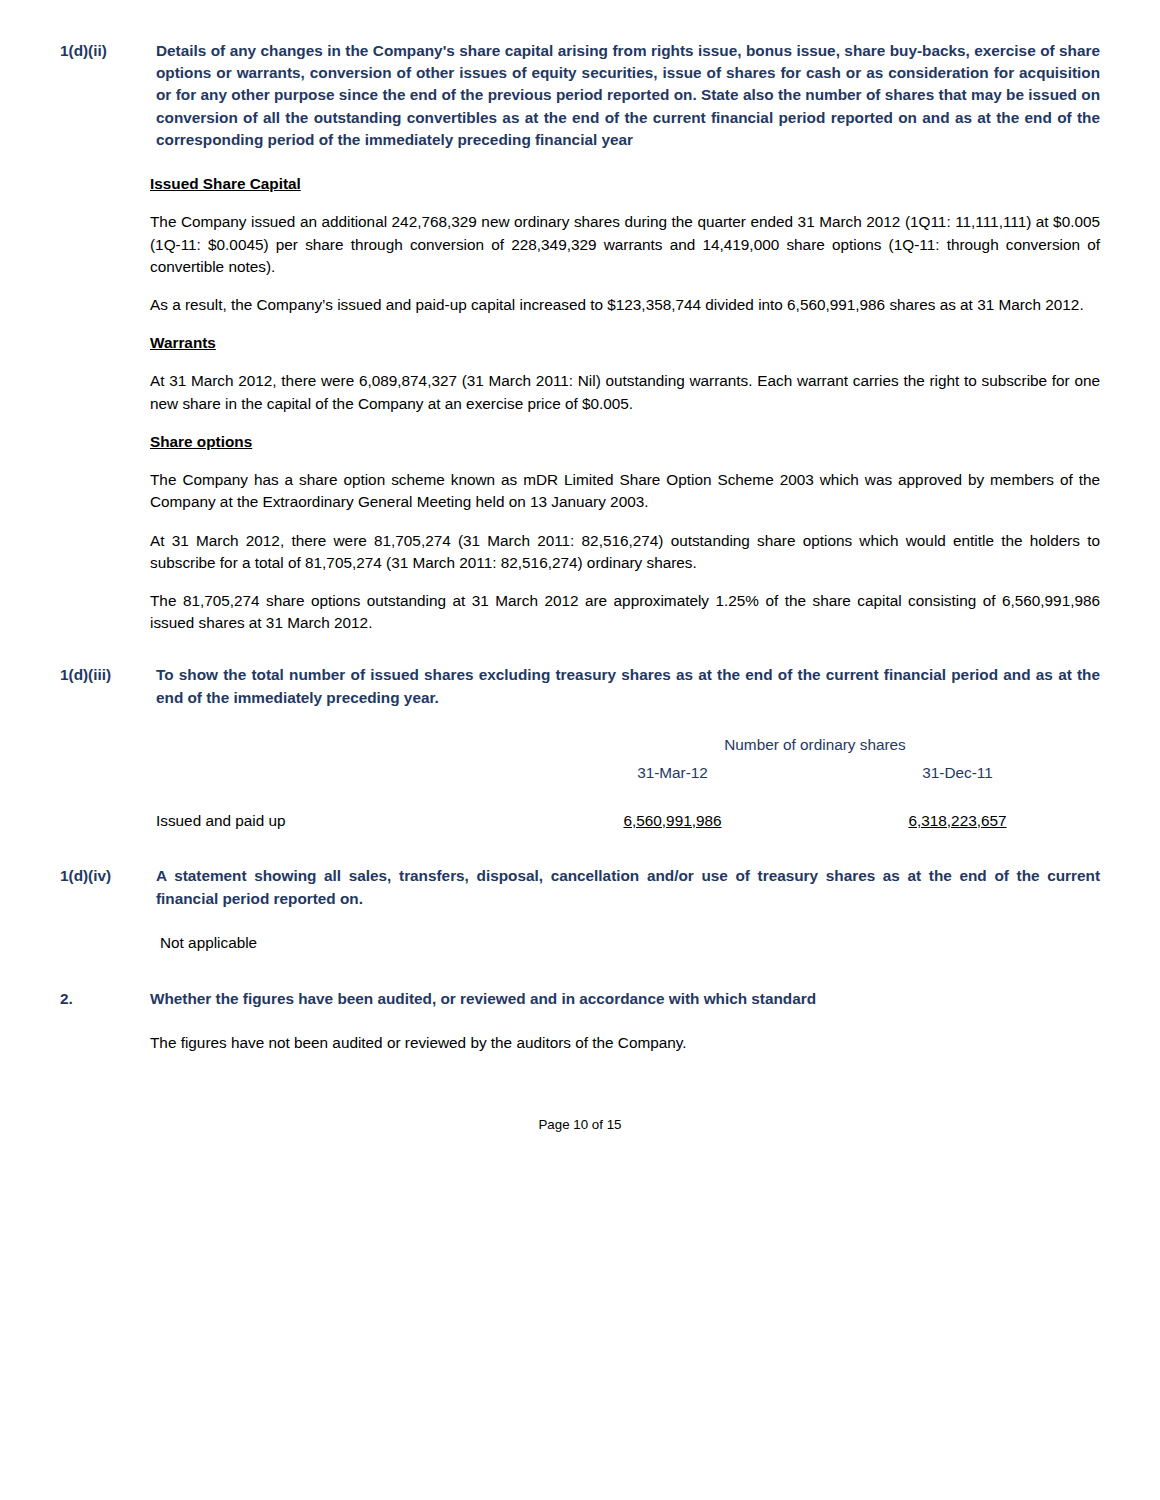1(d)(ii)
Details of any changes in the Company's share capital arising from rights issue, bonus issue, share buy-backs, exercise of share options or warrants, conversion of other issues of equity securities, issue of shares for cash or as consideration for acquisition or for any other purpose since the end of the previous period reported on. State also the number of shares that may be issued on conversion of all the outstanding convertibles as at the end of the current financial period reported on and as at the end of the corresponding period of the immediately preceding financial year
Issued Share Capital
The Company issued an additional 242,768,329 new ordinary shares during the quarter ended 31 March 2012 (1Q11: 11,111,111) at $0.005 (1Q-11: $0.0045) per share through conversion of 228,349,329 warrants and 14,419,000 share options (1Q-11: through conversion of convertible notes).
As a result, the Company’s issued and paid-up capital increased to $123,358,744 divided into 6,560,991,986 shares as at 31 March 2012.
Warrants
At 31 March 2012, there were 6,089,874,327 (31 March 2011: Nil) outstanding warrants. Each warrant carries the right to subscribe for one new share in the capital of the Company at an exercise price of $0.005.
Share options
The Company has a share option scheme known as mDR Limited Share Option Scheme 2003 which was approved by members of the Company at the Extraordinary General Meeting held on 13 January 2003.
At 31 March 2012, there were 81,705,274 (31 March 2011: 82,516,274) outstanding share options which would entitle the holders to subscribe for a total of 81,705,274 (31 March 2011: 82,516,274) ordinary shares.
The 81,705,274 share options outstanding at 31 March 2012 are approximately 1.25% of the share capital consisting of 6,560,991,986 issued shares at 31 March 2012.
1(d)(iii)
To show the total number of issued shares excluding treasury shares as at the end of the current financial period and as at the end of the immediately preceding year.
| | Number of ordinary shares |
| | 31-Mar-12 | 31-Dec-11 |
| Issued and paid up | 6,560,991,986 | 6,318,223,657 |
1(d)(iv)
A statement showing all sales, transfers, disposal, cancellation and/or use of treasury shares as at the end of the current financial period reported on.
Not applicable
2.
Whether the figures have been audited, or reviewed and in accordance with which standard
The figures have not been audited or reviewed by the auditors of the Company.
Page 10 of 15